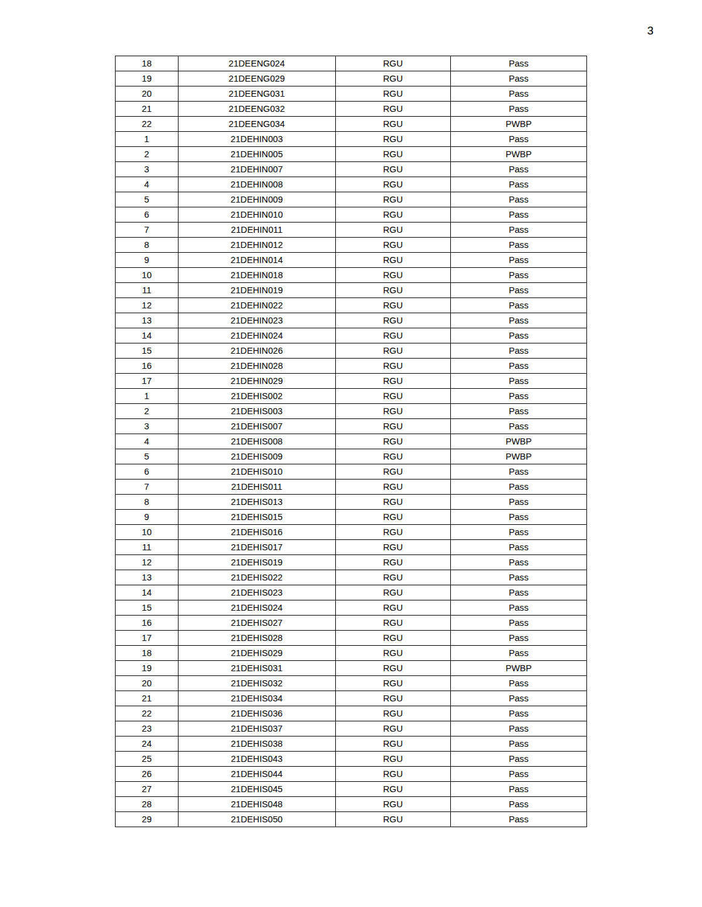3
| 18 | 21DEENG024 | RGU | Pass |
| 19 | 21DEENG029 | RGU | Pass |
| 20 | 21DEENG031 | RGU | Pass |
| 21 | 21DEENG032 | RGU | Pass |
| 22 | 21DEENG034 | RGU | PWBP |
| 1 | 21DEHIN003 | RGU | Pass |
| 2 | 21DEHIN005 | RGU | PWBP |
| 3 | 21DEHIN007 | RGU | Pass |
| 4 | 21DEHIN008 | RGU | Pass |
| 5 | 21DEHIN009 | RGU | Pass |
| 6 | 21DEHIN010 | RGU | Pass |
| 7 | 21DEHIN011 | RGU | Pass |
| 8 | 21DEHIN012 | RGU | Pass |
| 9 | 21DEHIN014 | RGU | Pass |
| 10 | 21DEHIN018 | RGU | Pass |
| 11 | 21DEHIN019 | RGU | Pass |
| 12 | 21DEHIN022 | RGU | Pass |
| 13 | 21DEHIN023 | RGU | Pass |
| 14 | 21DEHIN024 | RGU | Pass |
| 15 | 21DEHIN026 | RGU | Pass |
| 16 | 21DEHIN028 | RGU | Pass |
| 17 | 21DEHIN029 | RGU | Pass |
| 1 | 21DEHIS002 | RGU | Pass |
| 2 | 21DEHIS003 | RGU | Pass |
| 3 | 21DEHIS007 | RGU | Pass |
| 4 | 21DEHIS008 | RGU | PWBP |
| 5 | 21DEHIS009 | RGU | PWBP |
| 6 | 21DEHIS010 | RGU | Pass |
| 7 | 21DEHIS011 | RGU | Pass |
| 8 | 21DEHIS013 | RGU | Pass |
| 9 | 21DEHIS015 | RGU | Pass |
| 10 | 21DEHIS016 | RGU | Pass |
| 11 | 21DEHIS017 | RGU | Pass |
| 12 | 21DEHIS019 | RGU | Pass |
| 13 | 21DEHIS022 | RGU | Pass |
| 14 | 21DEHIS023 | RGU | Pass |
| 15 | 21DEHIS024 | RGU | Pass |
| 16 | 21DEHIS027 | RGU | Pass |
| 17 | 21DEHIS028 | RGU | Pass |
| 18 | 21DEHIS029 | RGU | Pass |
| 19 | 21DEHIS031 | RGU | PWBP |
| 20 | 21DEHIS032 | RGU | Pass |
| 21 | 21DEHIS034 | RGU | Pass |
| 22 | 21DEHIS036 | RGU | Pass |
| 23 | 21DEHIS037 | RGU | Pass |
| 24 | 21DEHIS038 | RGU | Pass |
| 25 | 21DEHIS043 | RGU | Pass |
| 26 | 21DEHIS044 | RGU | Pass |
| 27 | 21DEHIS045 | RGU | Pass |
| 28 | 21DEHIS048 | RGU | Pass |
| 29 | 21DEHIS050 | RGU | Pass |